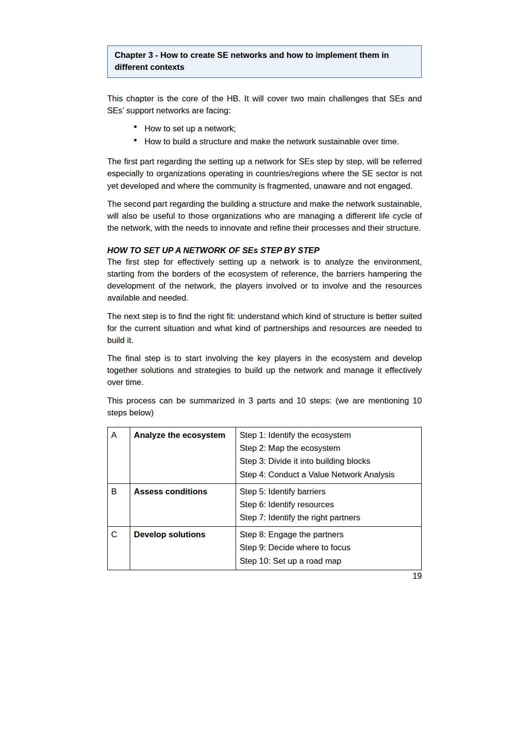Chapter 3 - How to create SE networks and how to implement them in different contexts
This chapter is the core of the HB. It will cover two main challenges that SEs and SEs’ support networks are facing:
How to set up a network;
How to build a structure and make the network sustainable over time.
The first part regarding the setting up a network for SEs step by step, will be referred especially to organizations operating in countries/regions where the SE sector is not yet developed and where the community is fragmented, unaware and not engaged.
The second part regarding the building a structure and make the network sustainable, will also be useful to those organizations who are managing a different life cycle of the network, with the needs to innovate and refine their processes and their structure.
HOW TO SET UP A NETWORK OF SEs STEP BY STEP
The first step for effectively setting up a network is to analyze the environment, starting from the borders of the ecosystem of reference, the barriers hampering the development of the network, the players involved or to involve and the resources available and needed.
The next step is to find the right fit: understand which kind of structure is better suited for the current situation and what kind of partnerships and resources are needed to build it.
The final step is to start involving the key players in the ecosystem and develop together solutions and strategies to build up the network and manage it effectively over time.
This process can be summarized in 3 parts and 10 steps: (we are mentioning 10 steps below)
| A | Analyze the ecosystem | Step 1: Identify the ecosystem Step 2: Map the ecosystem Step 3: Divide it into building blocks Step 4: Conduct a Value Network Analysis |
| B | Assess conditions | Step 5: Identify barriers Step 6: Identify resources Step 7: Identify the right partners |
| C | Develop solutions | Step 8: Engage the partners Step 9: Decide where to focus Step 10: Set up a road map |
19